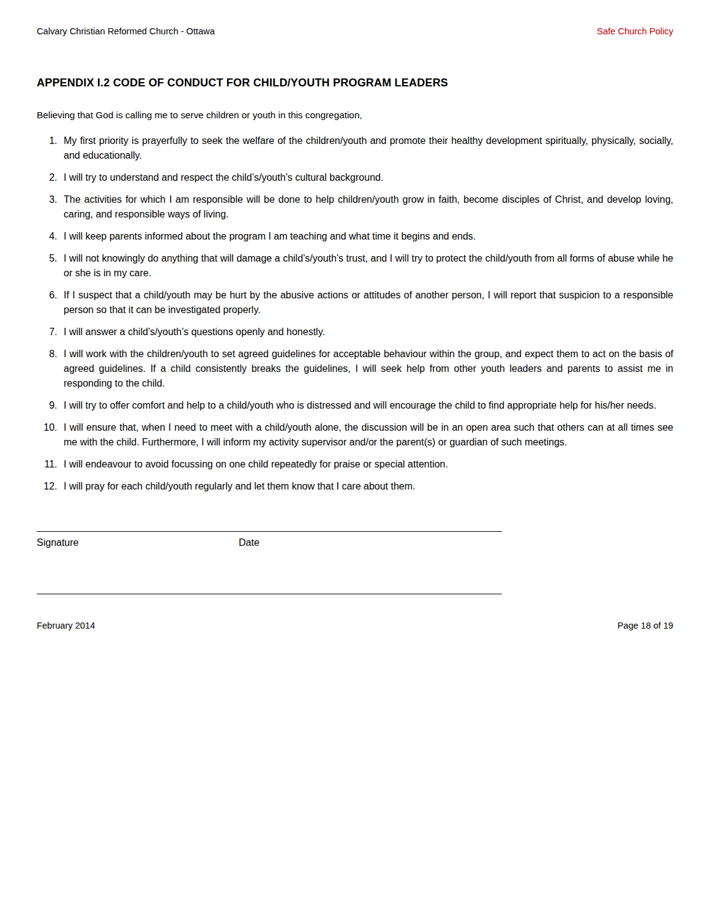Calvary Christian Reformed Church - Ottawa Safe Church Policy
APPENDIX I.2 CODE OF CONDUCT FOR CHILD/YOUTH PROGRAM LEADERS
Believing that God is calling me to serve children or youth in this congregation,
My first priority is prayerfully to seek the welfare of the children/youth and promote their healthy development spiritually, physically, socially, and educationally.
I will try to understand and respect the child’s/youth’s cultural background.
The activities for which I am responsible will be done to help children/youth grow in faith, become disciples of Christ, and develop loving, caring, and responsible ways of living.
I will keep parents informed about the program I am teaching and what time it begins and ends.
I will not knowingly do anything that will damage a child’s/youth's trust, and I will try to protect the child/youth from all forms of abuse while he or she is in my care.
If I suspect that a child/youth may be hurt by the abusive actions or attitudes of another person, I will report that suspicion to a responsible person so that it can be investigated properly.
I will answer a child’s/youth’s questions openly and honestly.
I will work with the children/youth to set agreed guidelines for acceptable behaviour within the group, and expect them to act on the basis of agreed guidelines. If a child consistently breaks the guidelines, I will seek help from other youth leaders and parents to assist me in responding to the child.
I will try to offer comfort and help to a child/youth who is distressed and will encourage the child to find appropriate help for his/her needs.
I will ensure that, when I need to meet with a child/youth alone, the discussion will be in an open area such that others can at all times see me with the child. Furthermore, I will inform my activity supervisor and/or the parent(s) or guardian of such meetings.
I will endeavour to avoid focussing on one child repeatedly for praise or special attention.
I will pray for each child/youth regularly and let them know that I care about them.
Signature Date
February 2014 Page 18 of 19